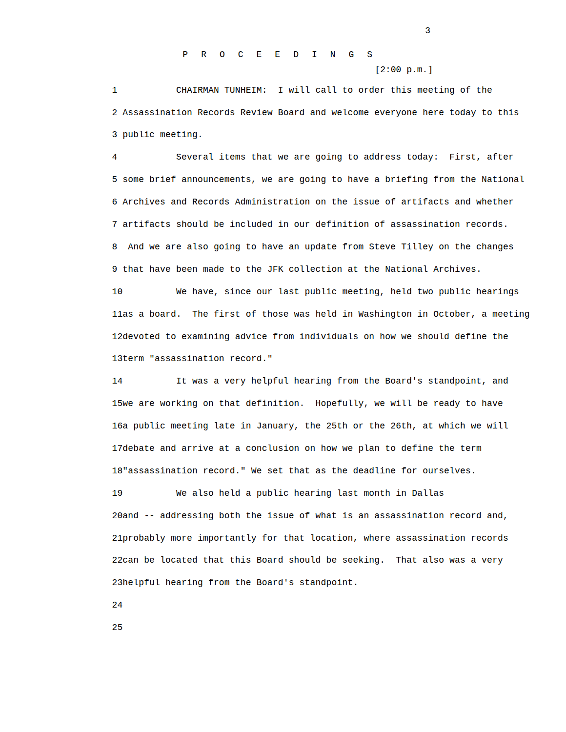3
P R O C E E D I N G S
[2:00 p.m.]
| 1 2 3 4 5 6 7 8 9 10 11 12 13 14 15 16 17 18 19 20 21 22 23 24 25 | CHAIRMAN TUNHEIM: I will call to order this meeting of the Assassination Records Review Board and welcome everyone here today to this public meeting. Several items that we are going to address today: First, after some brief announcements, we are going to have a briefing from the National Archives and Records Administration on the issue of artifacts and whether artifacts should be included in our definition of assassination records. And we are also going to have an update from Steve Tilley on the changes that have been made to the JFK collection at the National Archives. We have, since our last public meeting, held two public hearings as a board. The first of those was held in Washington in October, a meeting devoted to examining advice from individuals on how we should define the term "assassination record." It was a very helpful hearing from the Board's standpoint, and we are working on that definition. Hopefully, we will be ready to have a public meeting late in January, the 25th or the 26th, at which we will debate and arrive at a conclusion on how we plan to define the term "assassination record." We set that as the deadline for ourselves. We also held a public hearing last month in Dallas and -- addressing both the issue of what is an assassination record and, probably more importantly for that location, where assassination records can be located that this Board should be seeking. That also was a very helpful hearing from the Board's standpoint. |